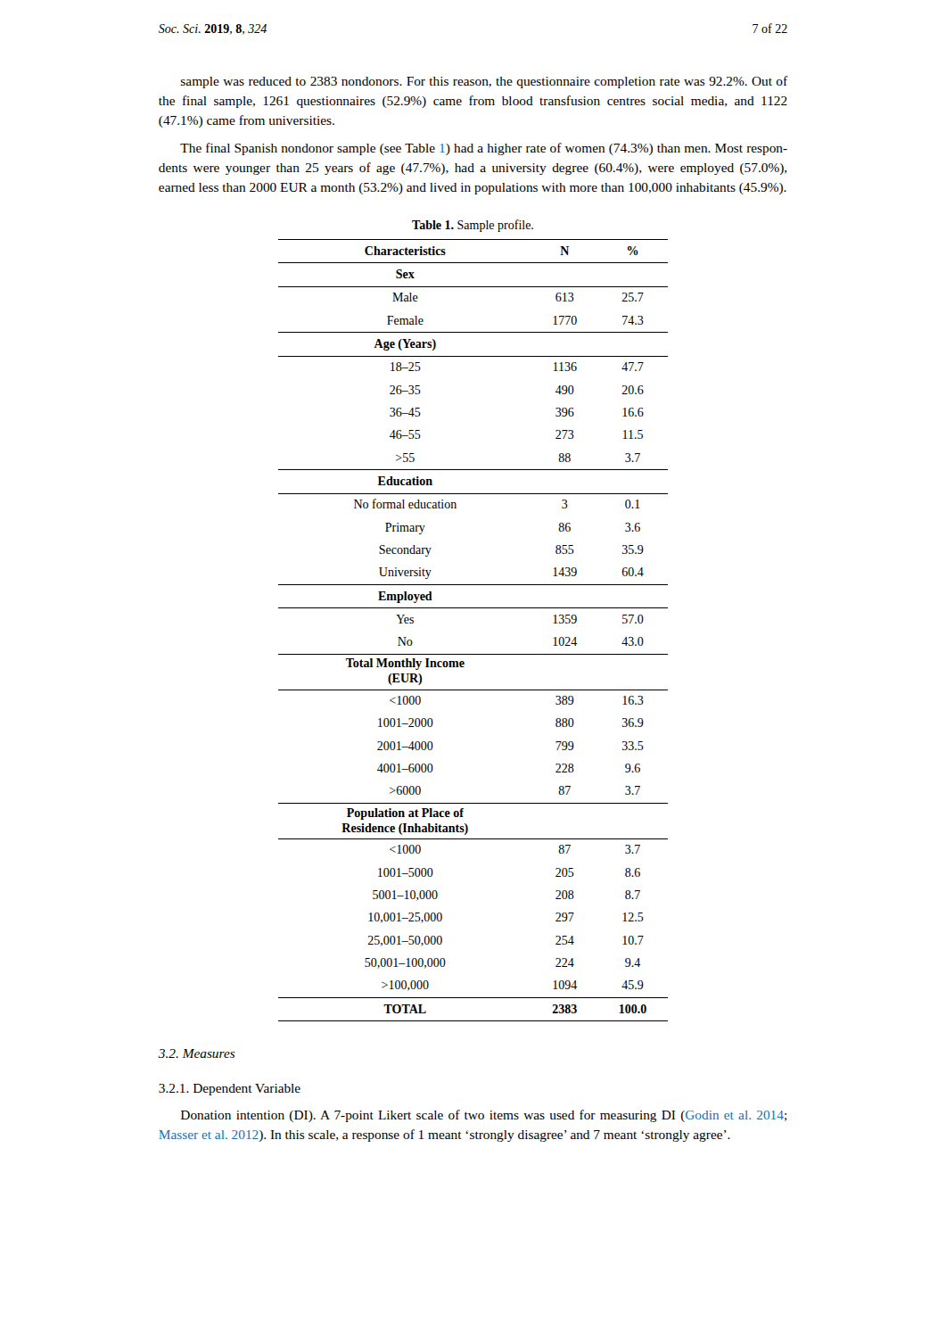Soc. Sci. 2019, 8, 324 7 of 22
sample was reduced to 2383 nondonors. For this reason, the questionnaire completion rate was 92.2%. Out of the final sample, 1261 questionnaires (52.9%) came from blood transfusion centres social media, and 1122 (47.1%) came from universities.
The final Spanish nondonor sample (see Table 1) had a higher rate of women (74.3%) than men. Most respondents were younger than 25 years of age (47.7%), had a university degree (60.4%), were employed (57.0%), earned less than 2000 EUR a month (53.2%) and lived in populations with more than 100,000 inhabitants (45.9%).
Table 1. Sample profile.
| Characteristics | N | % |
| --- | --- | --- |
| Sex | | |
| Male | 613 | 25.7 |
| Female | 1770 | 74.3 |
| Age (Years) | | |
| 18–25 | 1136 | 47.7 |
| 26–35 | 490 | 20.6 |
| 36–45 | 396 | 16.6 |
| 46–55 | 273 | 11.5 |
| >55 | 88 | 3.7 |
| Education | | |
| No formal education | 3 | 0.1 |
| Primary | 86 | 3.6 |
| Secondary | 855 | 35.9 |
| University | 1439 | 60.4 |
| Employed | | |
| Yes | 1359 | 57.0 |
| No | 1024 | 43.0 |
| Total Monthly Income (EUR) | | |
| <1000 | 389 | 16.3 |
| 1001–2000 | 880 | 36.9 |
| 2001–4000 | 799 | 33.5 |
| 4001–6000 | 228 | 9.6 |
| >6000 | 87 | 3.7 |
| Population at Place of Residence (Inhabitants) | | |
| <1000 | 87 | 3.7 |
| 1001–5000 | 205 | 8.6 |
| 5001–10,000 | 208 | 8.7 |
| 10,001–25,000 | 297 | 12.5 |
| 25,001–50,000 | 254 | 10.7 |
| 50,001–100,000 | 224 | 9.4 |
| >100,000 | 1094 | 45.9 |
| TOTAL | 2383 | 100.0 |
3.2. Measures
3.2.1. Dependent Variable
Donation intention (DI). A 7-point Likert scale of two items was used for measuring DI (Godin et al. 2014; Masser et al. 2012). In this scale, a response of 1 meant ‘strongly disagree’ and 7 meant ‘strongly agree’.